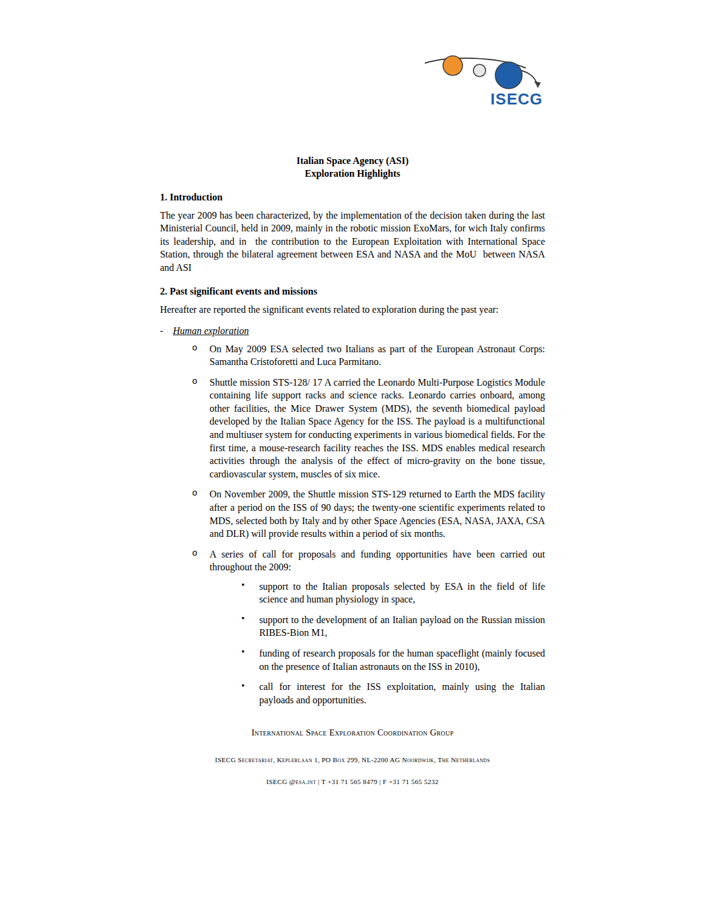ISECG
Italian Space Agency (ASI)
Exploration Highlights
1. Introduction
The year 2009 has been characterized, by the implementation of the decision taken during the last Ministerial Council, held in 2009, mainly in the robotic mission ExoMars, for wich Italy confirms its leadership, and in the contribution to the European Exploitation with International Space Station, through the bilateral agreement between ESA and NASA and the MoU between NASA and ASI
2. Past significant events and missions
Hereafter are reported the significant events related to exploration during the past year:
- Human exploration
On May 2009 ESA selected two Italians as part of the European Astronaut Corps: Samantha Cristoforetti and Luca Parmitano.
Shuttle mission STS-128/ 17 A carried the Leonardo Multi-Purpose Logistics Module containing life support racks and science racks. Leonardo carries onboard, among other facilities, the Mice Drawer System (MDS), the seventh biomedical payload developed by the Italian Space Agency for the ISS. The payload is a multifunctional and multiuser system for conducting experiments in various biomedical fields. For the first time, a mouse-research facility reaches the ISS. MDS enables medical research activities through the analysis of the effect of micro-gravity on the bone tissue, cardiovascular system, muscles of six mice.
On November 2009, the Shuttle mission STS-129 returned to Earth the MDS facility after a period on the ISS of 90 days; the twenty-one scientific experiments related to MDS, selected both by Italy and by other Space Agencies (ESA, NASA, JAXA, CSA and DLR) will provide results within a period of six months.
A series of call for proposals and funding opportunities have been carried out throughout the 2009:
support to the Italian proposals selected by ESA in the field of life science and human physiology in space,
support to the development of an Italian payload on the Russian mission RIBES-Bion M1,
funding of research proposals for the human spaceflight (mainly focused on the presence of Italian astronauts on the ISS in 2010),
call for interest for the ISS exploitation, mainly using the Italian payloads and opportunities.
International Space Exploration Coordination Group
ISECG Secretariat, Keplerlaan 1, PO Box 299, NL-2200 AG Noordwijk, The Netherlands
ISECG @esa.int | T +31 71 565 8479 | F +31 71 565 5232